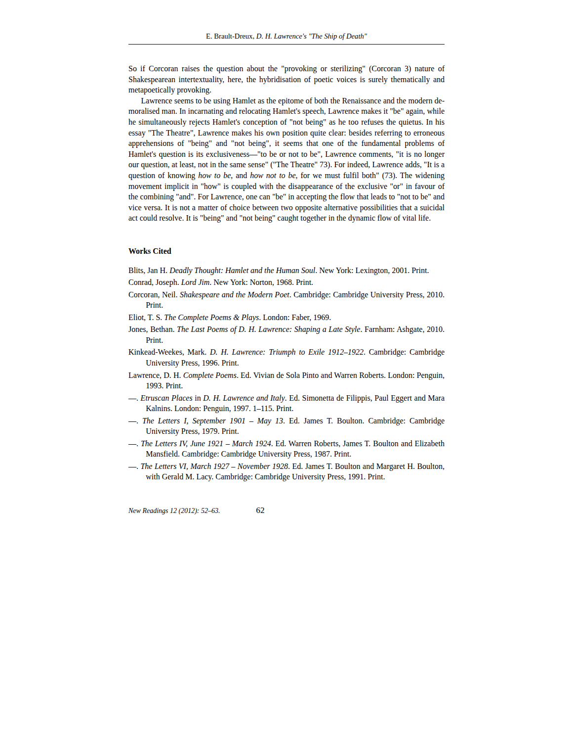E. Brault-Dreux, D. H. Lawrence's "The Ship of Death"
So if Corcoran raises the question about the "provoking or sterilizing" (Corcoran 3) nature of Shakespearean intertextuality, here, the hybridisation of poetic voices is surely thematically and metapoetically provoking.
Lawrence seems to be using Hamlet as the epitome of both the Renaissance and the modern demoralised man. In incarnating and relocating Hamlet's speech, Lawrence makes it "be" again, while he simultaneously rejects Hamlet's conception of "not being" as he too refuses the quietus. In his essay "The Theatre", Lawrence makes his own position quite clear: besides referring to erroneous apprehensions of "being" and "not being", it seems that one of the fundamental problems of Hamlet's question is its exclusiveness—"to be or not to be", Lawrence comments, "it is no longer our question, at least, not in the same sense" ("The Theatre" 73). For indeed, Lawrence adds, "It is a question of knowing how to be, and how not to be, for we must fulfil both" (73). The widening movement implicit in "how" is coupled with the disappearance of the exclusive "or" in favour of the combining "and". For Lawrence, one can "be" in accepting the flow that leads to "not to be" and vice versa. It is not a matter of choice between two opposite alternative possibilities that a suicidal act could resolve. It is "being" and "not being" caught together in the dynamic flow of vital life.
Works Cited
Blits, Jan H. Deadly Thought: Hamlet and the Human Soul. New York: Lexington, 2001. Print.
Conrad, Joseph. Lord Jim. New York: Norton, 1968. Print.
Corcoran, Neil. Shakespeare and the Modern Poet. Cambridge: Cambridge University Press, 2010. Print.
Eliot, T. S. The Complete Poems & Plays. London: Faber, 1969.
Jones, Bethan. The Last Poems of D. H. Lawrence: Shaping a Late Style. Farnham: Ashgate, 2010. Print.
Kinkead-Weekes, Mark. D. H. Lawrence: Triumph to Exile 1912–1922. Cambridge: Cambridge University Press, 1996. Print.
Lawrence, D. H. Complete Poems. Ed. Vivian de Sola Pinto and Warren Roberts. London: Penguin, 1993. Print.
—. Etruscan Places in D. H. Lawrence and Italy. Ed. Simonetta de Filippis, Paul Eggert and Mara Kalnins. London: Penguin, 1997. 1–115. Print.
—. The Letters I, September 1901 – May 13. Ed. James T. Boulton. Cambridge: Cambridge University Press, 1979. Print.
—. The Letters IV, June 1921 – March 1924. Ed. Warren Roberts, James T. Boulton and Elizabeth Mansfield. Cambridge: Cambridge University Press, 1987. Print.
—. The Letters VI, March 1927 – November 1928. Ed. James T. Boulton and Margaret H. Boulton, with Gerald M. Lacy. Cambridge: Cambridge University Press, 1991. Print.
New Readings 12 (2012): 52–63. 62